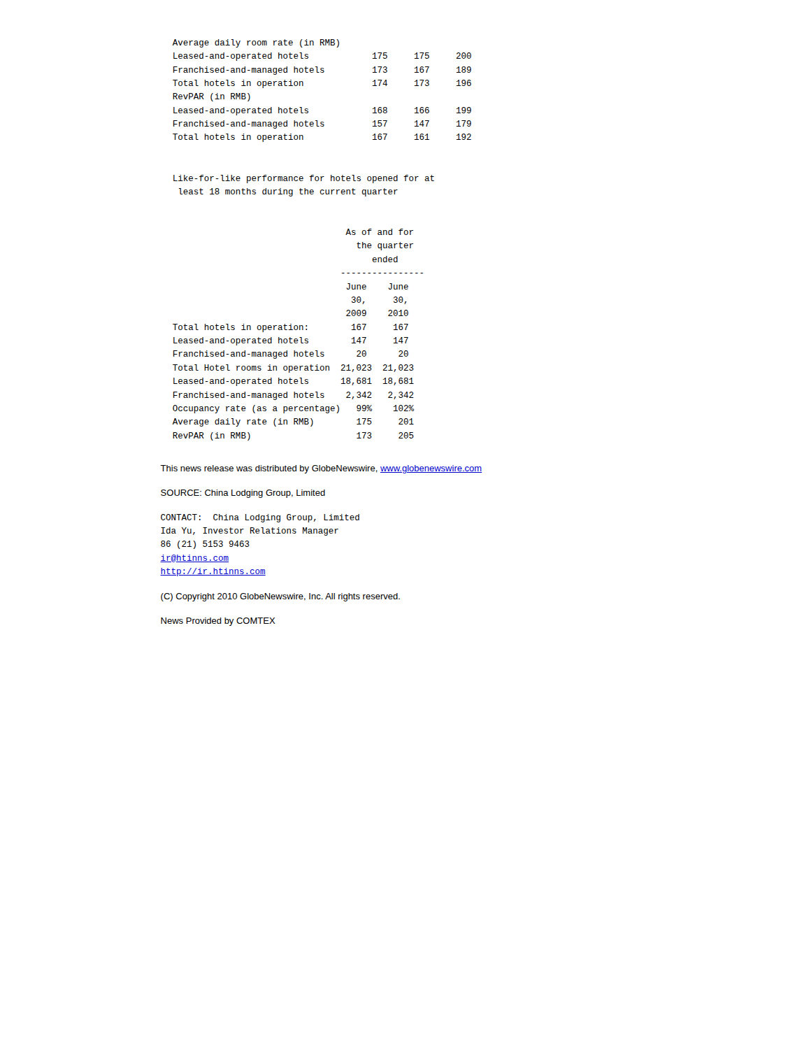Average daily room rate (in RMB)
Leased-and-operated hotels            175     175     200
Franchised-and-managed hotels         173     167     189
Total hotels in operation             174     173     196
RevPAR (in RMB)
Leased-and-operated hotels            168     166     199
Franchised-and-managed hotels         157     147     179
Total hotels in operation             167     161     192


Like-for-like performance for hotels opened for at
 least 18 months during the current quarter


                                 As of and for
                                   the quarter
                                      ended
                                ----------------
                                 June    June
                                  30,     30,
                                 2009    2010
Total hotels in operation:        167     167
Leased-and-operated hotels        147     147
Franchised-and-managed hotels      20      20
Total Hotel rooms in operation  21,023  21,023
Leased-and-operated hotels      18,681  18,681
Franchised-and-managed hotels    2,342   2,342
Occupancy rate (as a percentage)   99%    102%
Average daily rate (in RMB)        175     201
RevPAR (in RMB)                    173     205
This news release was distributed by GlobeNewswire, www.globenewswire.com
SOURCE: China Lodging Group, Limited
CONTACT: China Lodging Group, Limited Ida Yu, Investor Relations Manager 86 (21) 5153 9463 ir@htinns.com http://ir.htinns.com
(C) Copyright 2010 GlobeNewswire, Inc. All rights reserved.
News Provided by COMTEX